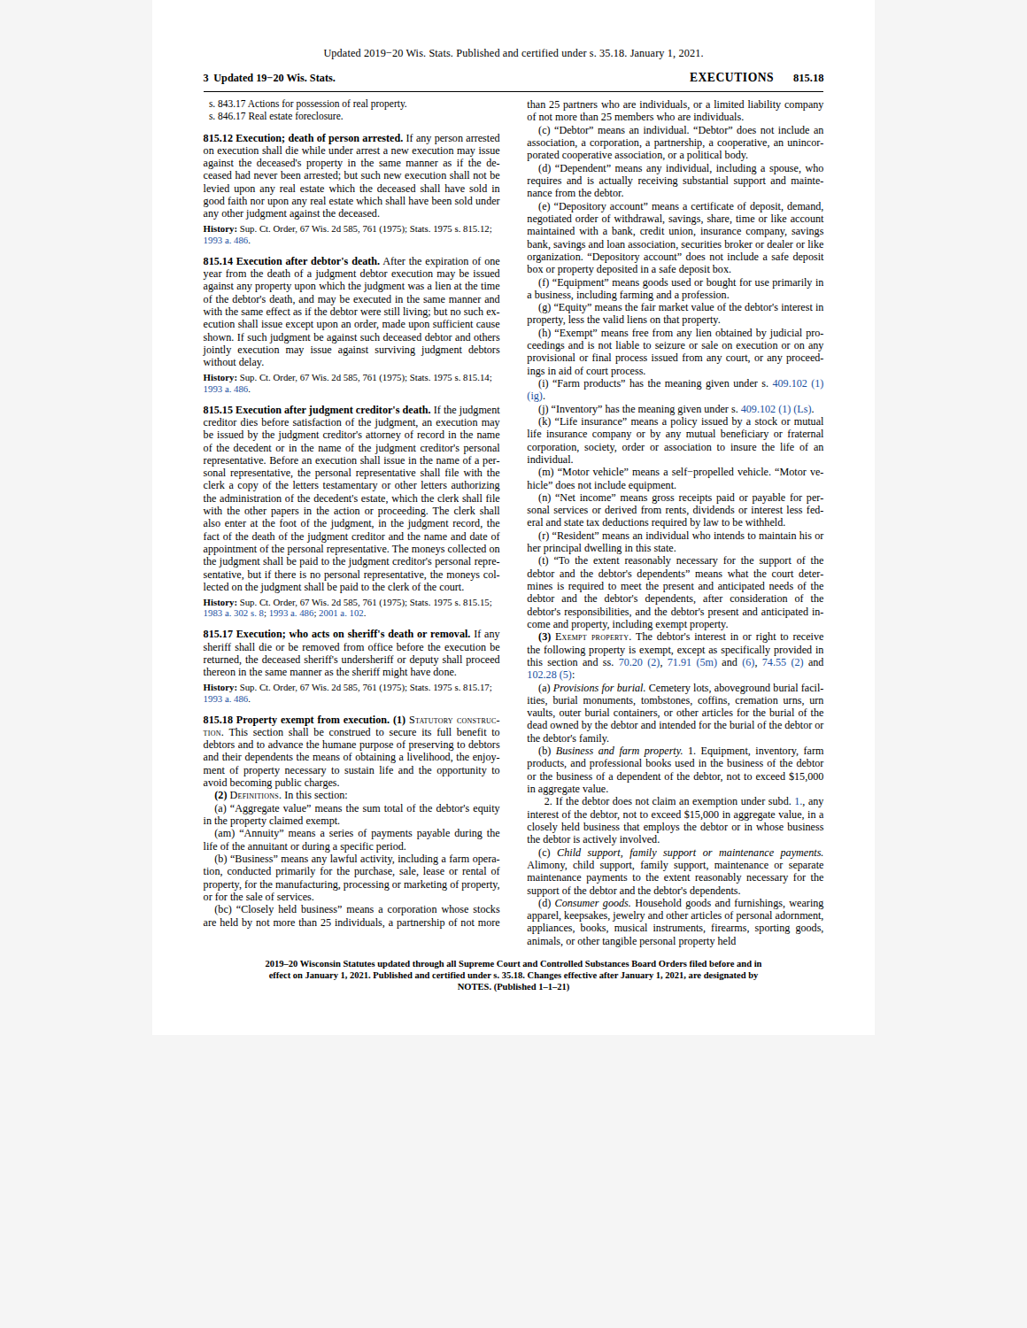Updated 2019−20 Wis. Stats. Published and certified under s. 35.18. January 1, 2021.
3 Updated 19−20 Wis. Stats. EXECUTIONS 815.18
s. 843.17 Actions for possession of real property.
s. 846.17 Real estate foreclosure.
815.12 Execution; death of person arrested. If any person arrested on execution shall die while under arrest a new execution may issue against the deceased's property in the same manner as if the deceased had never been arrested; but such new execution shall not be levied upon any real estate which the deceased shall have sold in good faith nor upon any real estate which shall have been sold under any other judgment against the deceased.
History: Sup. Ct. Order, 67 Wis. 2d 585, 761 (1975); Stats. 1975 s. 815.12; 1993 a. 486.
815.14 Execution after debtor's death. After the expiration of one year from the death of a judgment debtor execution may be issued against any property upon which the judgment was a lien at the time of the debtor's death, and may be executed in the same manner and with the same effect as if the debtor were still living; but no such execution shall issue except upon an order, made upon sufficient cause shown. If such judgment be against such deceased debtor and others jointly execution may issue against surviving judgment debtors without delay.
History: Sup. Ct. Order, 67 Wis. 2d 585, 761 (1975); Stats. 1975 s. 815.14; 1993 a. 486.
815.15 Execution after judgment creditor's death. If the judgment creditor dies before satisfaction of the judgment, an execution may be issued by the judgment creditor's attorney of record in the name of the decedent or in the name of the judgment creditor's personal representative. Before an execution shall issue in the name of a personal representative, the personal representative shall file with the clerk a copy of the letters testamentary or other letters authorizing the administration of the decedent's estate, which the clerk shall file with the other papers in the action or proceeding. The clerk shall also enter at the foot of the judgment, in the judgment record, the fact of the death of the judgment creditor and the name and date of appointment of the personal representative. The moneys collected on the judgment shall be paid to the judgment creditor's personal representative, but if there is no personal representative, the moneys collected on the judgment shall be paid to the clerk of the court.
History: Sup. Ct. Order, 67 Wis. 2d 585, 761 (1975); Stats. 1975 s. 815.15; 1983 a. 302 s. 8; 1993 a. 486; 2001 a. 102.
815.17 Execution; who acts on sheriff's death or removal. If any sheriff shall die or be removed from office before the execution be returned, the deceased sheriff's undersheriff or deputy shall proceed thereon in the same manner as the sheriff might have done.
History: Sup. Ct. Order, 67 Wis. 2d 585, 761 (1975); Stats. 1975 s. 815.17; 1993 a. 486.
815.18 Property exempt from execution. (1) Statutory construction. This section shall be construed to secure its full benefit to debtors and to advance the humane purpose of preserving to debtors and their dependents the means of obtaining a livelihood, the enjoyment of property necessary to sustain life and the opportunity to avoid becoming public charges.
(2) Definitions. In this section:
(a) “Aggregate value” means the sum total of the debtor's equity in the property claimed exempt.
(am) “Annuity” means a series of payments payable during the life of the annuitant or during a specific period.
(b) “Business” means any lawful activity, including a farm operation, conducted primarily for the purchase, sale, lease or rental of property, for the manufacturing, processing or marketing of property, or for the sale of services.
(bc) “Closely held business” means a corporation whose stocks are held by not more than 25 individuals, a partnership of not more than 25 partners who are individuals, or a limited liability company of not more than 25 members who are individuals.
(c) “Debtor” means an individual. “Debtor” does not include an association, a corporation, a partnership, a cooperative, an unincorporated cooperative association, or a political body.
(d) “Dependent” means any individual, including a spouse, who requires and is actually receiving substantial support and maintenance from the debtor.
(e) “Depository account” means a certificate of deposit, demand, negotiated order of withdrawal, savings, share, time or like account maintained with a bank, credit union, insurance company, savings bank, savings and loan association, securities broker or dealer or like organization. “Depository account” does not include a safe deposit box or property deposited in a safe deposit box.
(f) “Equipment” means goods used or bought for use primarily in a business, including farming and a profession.
(g) “Equity” means the fair market value of the debtor's interest in property, less the valid liens on that property.
(h) “Exempt” means free from any lien obtained by judicial proceedings and is not liable to seizure or sale on execution or on any provisional or final process issued from any court, or any proceedings in aid of court process.
(i) “Farm products” has the meaning given under s. 409.102 (1) (ig).
(j) “Inventory” has the meaning given under s. 409.102 (1) (Ls).
(k) “Life insurance” means a policy issued by a stock or mutual life insurance company or by any mutual beneficiary or fraternal corporation, society, order or association to insure the life of an individual.
(m) “Motor vehicle” means a self−propelled vehicle. “Motor vehicle” does not include equipment.
(n) “Net income” means gross receipts paid or payable for personal services or derived from rents, dividends or interest less federal and state tax deductions required by law to be withheld.
(r) “Resident” means an individual who intends to maintain his or her principal dwelling in this state.
(t) “To the extent reasonably necessary for the support of the debtor and the debtor's dependents” means what the court determines is required to meet the present and anticipated needs of the debtor and the debtor's dependents, after consideration of the debtor's responsibilities, and the debtor's present and anticipated income and property, including exempt property.
(3) Exempt property. The debtor's interest in or right to receive the following property is exempt, except as specifically provided in this section and ss. 70.20 (2), 71.91 (5m) and (6), 74.55 (2) and 102.28 (5):
(a) Provisions for burial. Cemetery lots, aboveground burial facilities, burial monuments, tombstones, coffins, cremation urns, urn vaults, outer burial containers, or other articles for the burial of the dead owned by the debtor and intended for the burial of the debtor or the debtor's family.
(b) Business and farm property. 1. Equipment, inventory, farm products, and professional books used in the business of the debtor or the business of a dependent of the debtor, not to exceed $15,000 in aggregate value.
2. If the debtor does not claim an exemption under subd. 1., any interest of the debtor, not to exceed $15,000 in aggregate value, in a closely held business that employs the debtor or in whose business the debtor is actively involved.
(c) Child support, family support or maintenance payments. Alimony, child support, family support, maintenance or separate maintenance payments to the extent reasonably necessary for the support of the debtor and the debtor's dependents.
(d) Consumer goods. Household goods and furnishings, wearing apparel, keepsakes, jewelry and other articles of personal adornment, appliances, books, musical instruments, firearms, sporting goods, animals, or other tangible personal property held
2019–20 Wisconsin Statutes updated through all Supreme Court and Controlled Substances Board Orders filed before and in effect on January 1, 2021. Published and certified under s. 35.18. Changes effective after January 1, 2021, are designated by NOTES. (Published 1–1–21)